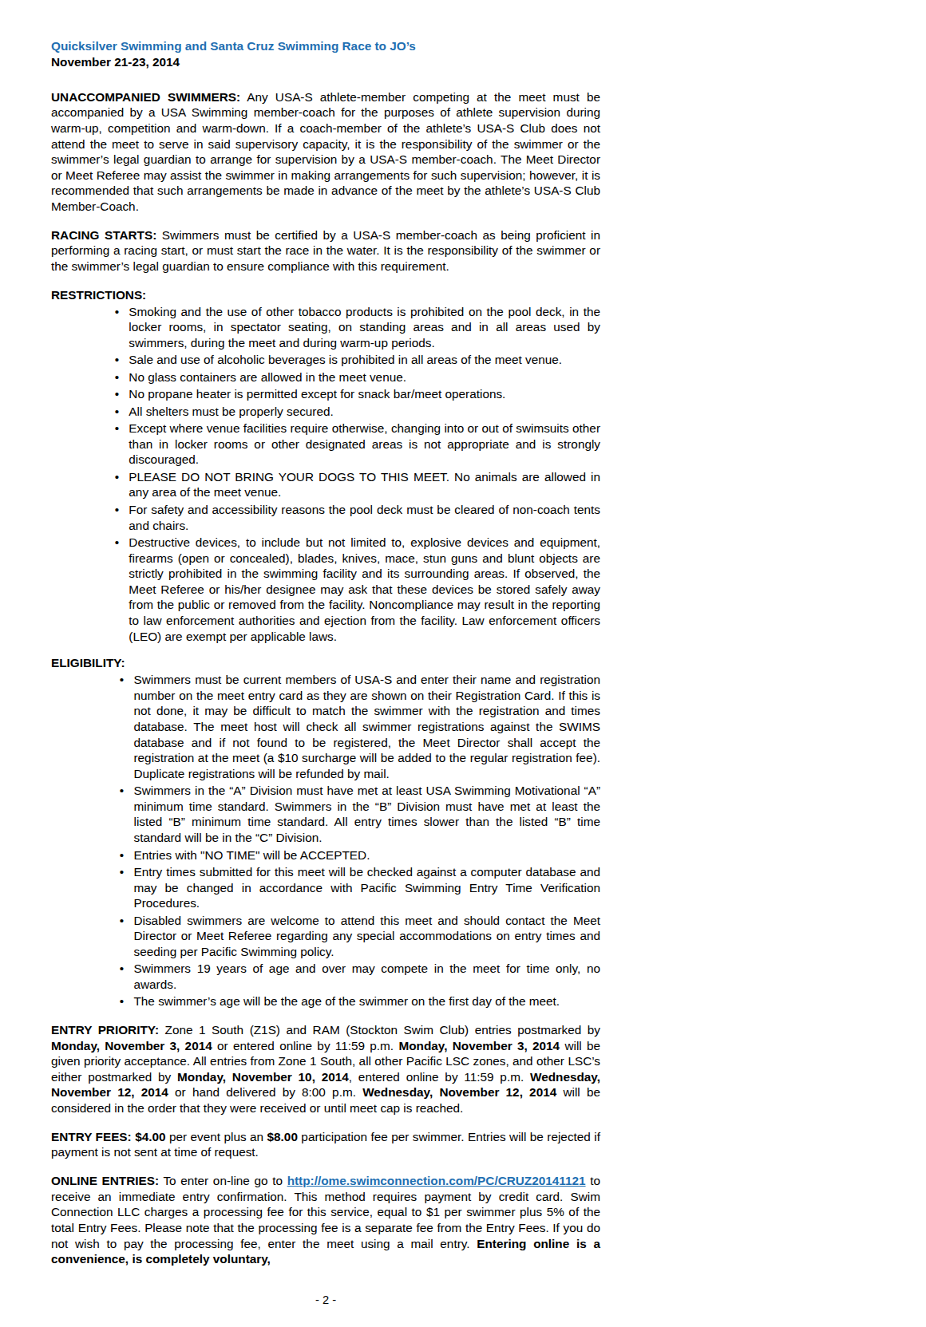Quicksilver Swimming and Santa Cruz Swimming Race to JO’s
November 21-23, 2014
UNACCOMPANIED SWIMMERS: Any USA-S athlete-member competing at the meet must be accompanied by a USA Swimming member-coach for the purposes of athlete supervision during warm-up, competition and warm-down. If a coach-member of the athlete’s USA-S Club does not attend the meet to serve in said supervisory capacity, it is the responsibility of the swimmer or the swimmer’s legal guardian to arrange for supervision by a USA-S member-coach. The Meet Director or Meet Referee may assist the swimmer in making arrangements for such supervision; however, it is recommended that such arrangements be made in advance of the meet by the athlete’s USA-S Club Member-Coach.
RACING STARTS: Swimmers must be certified by a USA-S member-coach as being proficient in performing a racing start, or must start the race in the water. It is the responsibility of the swimmer or the swimmer’s legal guardian to ensure compliance with this requirement.
RESTRICTIONS:
Smoking and the use of other tobacco products is prohibited on the pool deck, in the locker rooms, in spectator seating, on standing areas and in all areas used by swimmers, during the meet and during warm-up periods.
Sale and use of alcoholic beverages is prohibited in all areas of the meet venue.
No glass containers are allowed in the meet venue.
No propane heater is permitted except for snack bar/meet operations.
All shelters must be properly secured.
Except where venue facilities require otherwise, changing into or out of swimsuits other than in locker rooms or other designated areas is not appropriate and is strongly discouraged.
PLEASE DO NOT BRING YOUR DOGS TO THIS MEET. No animals are allowed in any area of the meet venue.
For safety and accessibility reasons the pool deck must be cleared of non-coach tents and chairs.
Destructive devices, to include but not limited to, explosive devices and equipment, firearms (open or concealed), blades, knives, mace, stun guns and blunt objects are strictly prohibited in the swimming facility and its surrounding areas. If observed, the Meet Referee or his/her designee may ask that these devices be stored safely away from the public or removed from the facility. Noncompliance may result in the reporting to law enforcement authorities and ejection from the facility. Law enforcement officers (LEO) are exempt per applicable laws.
ELIGIBILITY:
Swimmers must be current members of USA-S and enter their name and registration number on the meet entry card as they are shown on their Registration Card. If this is not done, it may be difficult to match the swimmer with the registration and times database. The meet host will check all swimmer registrations against the SWIMS database and if not found to be registered, the Meet Director shall accept the registration at the meet (a $10 surcharge will be added to the regular registration fee). Duplicate registrations will be refunded by mail.
Swimmers in the “A” Division must have met at least USA Swimming Motivational “A” minimum time standard. Swimmers in the “B” Division must have met at least the listed “B” minimum time standard. All entry times slower than the listed “B” time standard will be in the “C” Division.
Entries with "NO TIME" will be ACCEPTED.
Entry times submitted for this meet will be checked against a computer database and may be changed in accordance with Pacific Swimming Entry Time Verification Procedures.
Disabled swimmers are welcome to attend this meet and should contact the Meet Director or Meet Referee regarding any special accommodations on entry times and seeding per Pacific Swimming policy.
Swimmers 19 years of age and over may compete in the meet for time only, no awards.
The swimmer’s age will be the age of the swimmer on the first day of the meet.
ENTRY PRIORITY: Zone 1 South (Z1S) and RAM (Stockton Swim Club) entries postmarked by Monday, November 3, 2014 or entered online by 11:59 p.m. Monday, November 3, 2014 will be given priority acceptance. All entries from Zone 1 South, all other Pacific LSC zones, and other LSC’s either postmarked by Monday, November 10, 2014, entered online by 11:59 p.m. Wednesday, November 12, 2014 or hand delivered by 8:00 p.m. Wednesday, November 12, 2014 will be considered in the order that they were received or until meet cap is reached.
ENTRY FEES: $4.00 per event plus an $8.00 participation fee per swimmer. Entries will be rejected if payment is not sent at time of request.
ONLINE ENTRIES: To enter on-line go to http://ome.swimconnection.com/PC/CRUZ20141121 to receive an immediate entry confirmation. This method requires payment by credit card. Swim Connection LLC charges a processing fee for this service, equal to $1 per swimmer plus 5% of the total Entry Fees. Please note that the processing fee is a separate fee from the Entry Fees. If you do not wish to pay the processing fee, enter the meet using a mail entry. Entering online is a convenience, is completely voluntary,
- 2 -